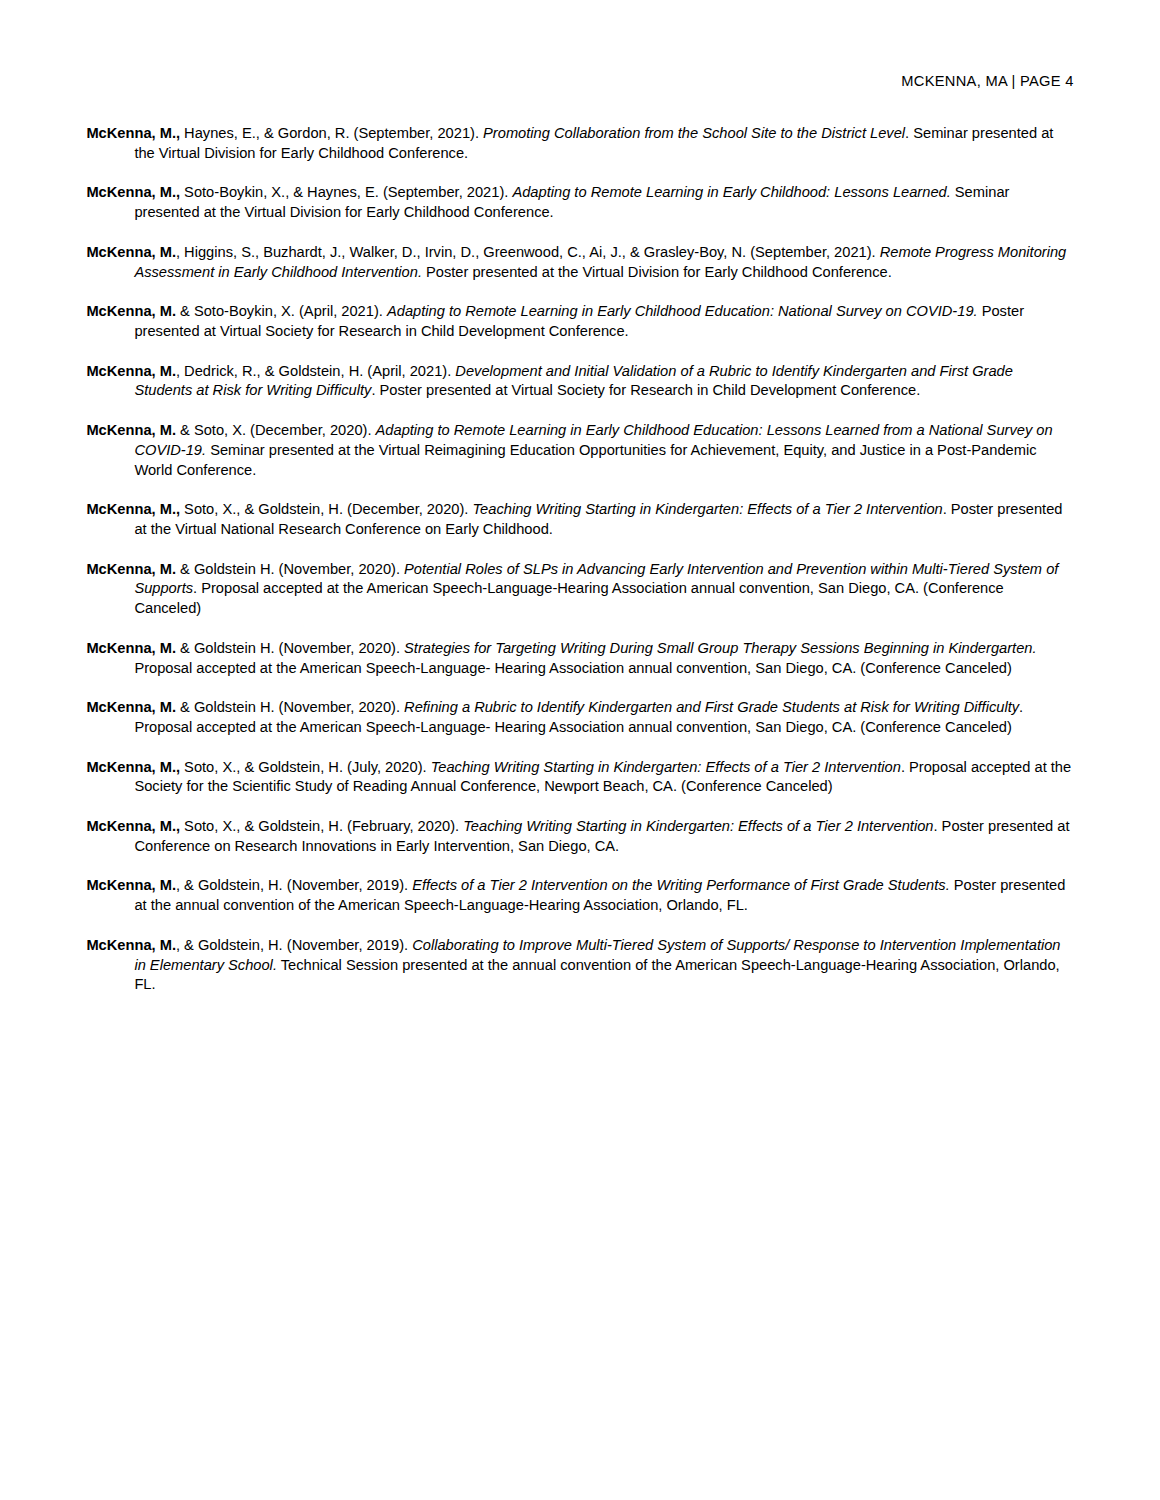MCKENNA, MA | PAGE 4
McKenna, M., Haynes, E., & Gordon, R. (September, 2021). Promoting Collaboration from the School Site to the District Level. Seminar presented at the Virtual Division for Early Childhood Conference.
McKenna, M., Soto-Boykin, X., & Haynes, E. (September, 2021). Adapting to Remote Learning in Early Childhood: Lessons Learned. Seminar presented at the Virtual Division for Early Childhood Conference.
McKenna, M., Higgins, S., Buzhardt, J., Walker, D., Irvin, D., Greenwood, C., Ai, J., & Grasley-Boy, N. (September, 2021). Remote Progress Monitoring Assessment in Early Childhood Intervention. Poster presented at the Virtual Division for Early Childhood Conference.
McKenna, M. & Soto-Boykin, X. (April, 2021). Adapting to Remote Learning in Early Childhood Education: National Survey on COVID-19. Poster presented at Virtual Society for Research in Child Development Conference.
McKenna, M., Dedrick, R., & Goldstein, H. (April, 2021). Development and Initial Validation of a Rubric to Identify Kindergarten and First Grade Students at Risk for Writing Difficulty. Poster presented at Virtual Society for Research in Child Development Conference.
McKenna, M. & Soto, X. (December, 2020). Adapting to Remote Learning in Early Childhood Education: Lessons Learned from a National Survey on COVID-19. Seminar presented at the Virtual Reimagining Education Opportunities for Achievement, Equity, and Justice in a Post-Pandemic World Conference.
McKenna, M., Soto, X., & Goldstein, H. (December, 2020). Teaching Writing Starting in Kindergarten: Effects of a Tier 2 Intervention. Poster presented at the Virtual National Research Conference on Early Childhood.
McKenna, M. & Goldstein H. (November, 2020). Potential Roles of SLPs in Advancing Early Intervention and Prevention within Multi-Tiered System of Supports. Proposal accepted at the American Speech-Language-Hearing Association annual convention, San Diego, CA. (Conference Canceled)
McKenna, M. & Goldstein H. (November, 2020). Strategies for Targeting Writing During Small Group Therapy Sessions Beginning in Kindergarten. Proposal accepted at the American Speech-Language- Hearing Association annual convention, San Diego, CA. (Conference Canceled)
McKenna, M. & Goldstein H. (November, 2020). Refining a Rubric to Identify Kindergarten and First Grade Students at Risk for Writing Difficulty. Proposal accepted at the American Speech-Language- Hearing Association annual convention, San Diego, CA. (Conference Canceled)
McKenna, M., Soto, X., & Goldstein, H. (July, 2020). Teaching Writing Starting in Kindergarten: Effects of a Tier 2 Intervention. Proposal accepted at the Society for the Scientific Study of Reading Annual Conference, Newport Beach, CA. (Conference Canceled)
McKenna, M., Soto, X., & Goldstein, H. (February, 2020). Teaching Writing Starting in Kindergarten: Effects of a Tier 2 Intervention. Poster presented at Conference on Research Innovations in Early Intervention, San Diego, CA.
McKenna, M., & Goldstein, H. (November, 2019). Effects of a Tier 2 Intervention on the Writing Performance of First Grade Students. Poster presented at the annual convention of the American Speech-Language-Hearing Association, Orlando, FL.
McKenna, M., & Goldstein, H. (November, 2019). Collaborating to Improve Multi-Tiered System of Supports/ Response to Intervention Implementation in Elementary School. Technical Session presented at the annual convention of the American Speech-Language-Hearing Association, Orlando, FL.